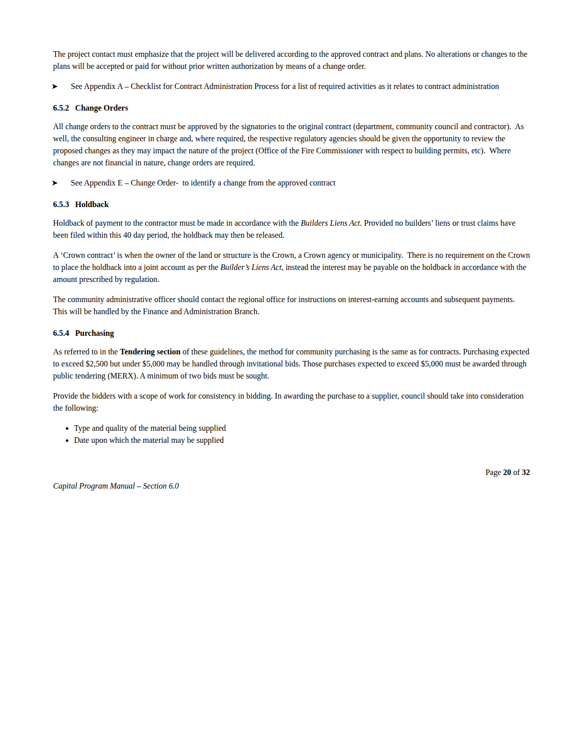The project contact must emphasize that the project will be delivered according to the approved contract and plans. No alterations or changes to the plans will be accepted or paid for without prior written authorization by means of a change order.
➤See Appendix A – Checklist for Contract Administration Process for a list of required activities as it relates to contract administration
6.5.2 Change Orders
All change orders to the contract must be approved by the signatories to the original contract (department, community council and contractor). As well, the consulting engineer in charge and, where required, the respective regulatory agencies should be given the opportunity to review the proposed changes as they may impact the nature of the project (Office of the Fire Commissioner with respect to building permits, etc). Where changes are not financial in nature, change orders are required.
➤See Appendix E – Change Order- to identify a change from the approved contract
6.5.3 Holdback
Holdback of payment to the contractor must be made in accordance with the Builders Liens Act. Provided no builders’ liens or trust claims have been filed within this 40 day period, the holdback may then be released.
A ‘Crown contract’ is when the owner of the land or structure is the Crown, a Crown agency or municipality. There is no requirement on the Crown to place the holdback into a joint account as per the Builder’s Liens Act, instead the interest may be payable on the holdback in accordance with the amount prescribed by regulation.
The community administrative officer should contact the regional office for instructions on interest-earning accounts and subsequent payments. This will be handled by the Finance and Administration Branch.
6.5.4 Purchasing
As referred to in the Tendering section of these guidelines, the method for community purchasing is the same as for contracts. Purchasing expected to exceed $2,500 but under $5,000 may be handled through invitational bids. Those purchases expected to exceed $5,000 must be awarded through public tendering (MERX). A minimum of two bids must be sought.
Provide the bidders with a scope of work for consistency in bidding. In awarding the purchase to a supplier, council should take into consideration the following:
Type and quality of the material being supplied
Date upon which the material may be supplied
Page 20 of 32
Capital Program Manual – Section 6.0